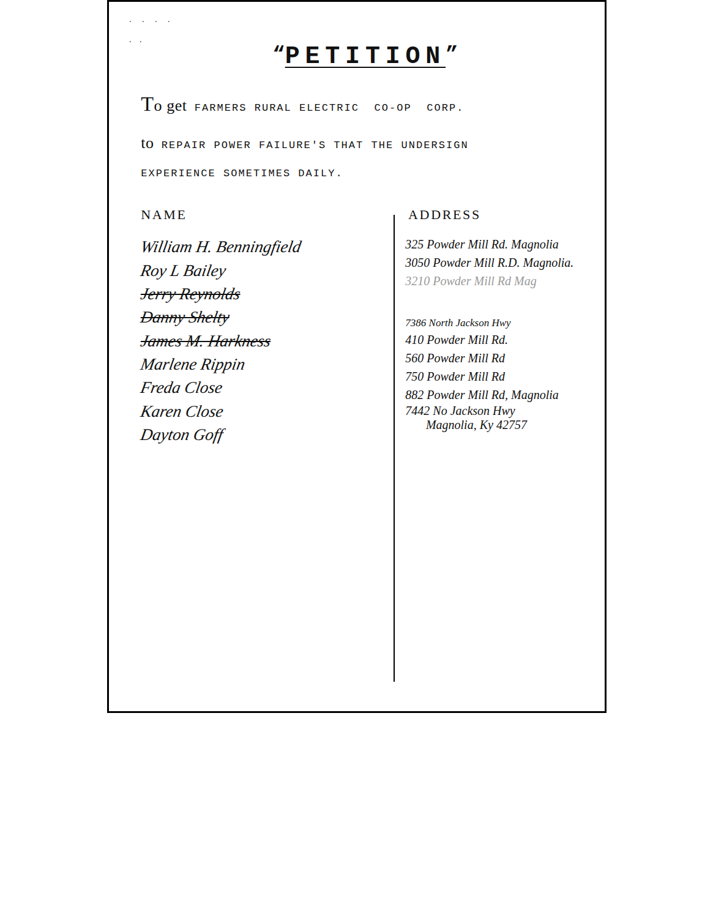. . . . . .
“PETITION”
To get FARMERS RURAL ELECTRIC CO-OP CORP.
to REPAIR POWER FAILURE'S THAT THE UNDERSIGN
EXPERIENCE SOMETIMES DAILY.
NAME ADDRESS
William H. Benningfield
Roy L Bailey
Jerry Reynolds
Danny Shelty
James M. Harkness
Marlene Rippin
Freda Close
Karen Close
Dayton Goff
325 Powder Mill Rd. Magnolia
3050 Powder Mill R.D. Magnolia.
3210 Powder Mill Rd Mag
7386 North Jackson Hwy
410 Powder Mill Rd.
560 Powder Mill Rd
750 Powder Mill Rd
882 Powder Mill Rd, Magnolia
7442 No Jackson Hwy
Magnolia, Ky 42757